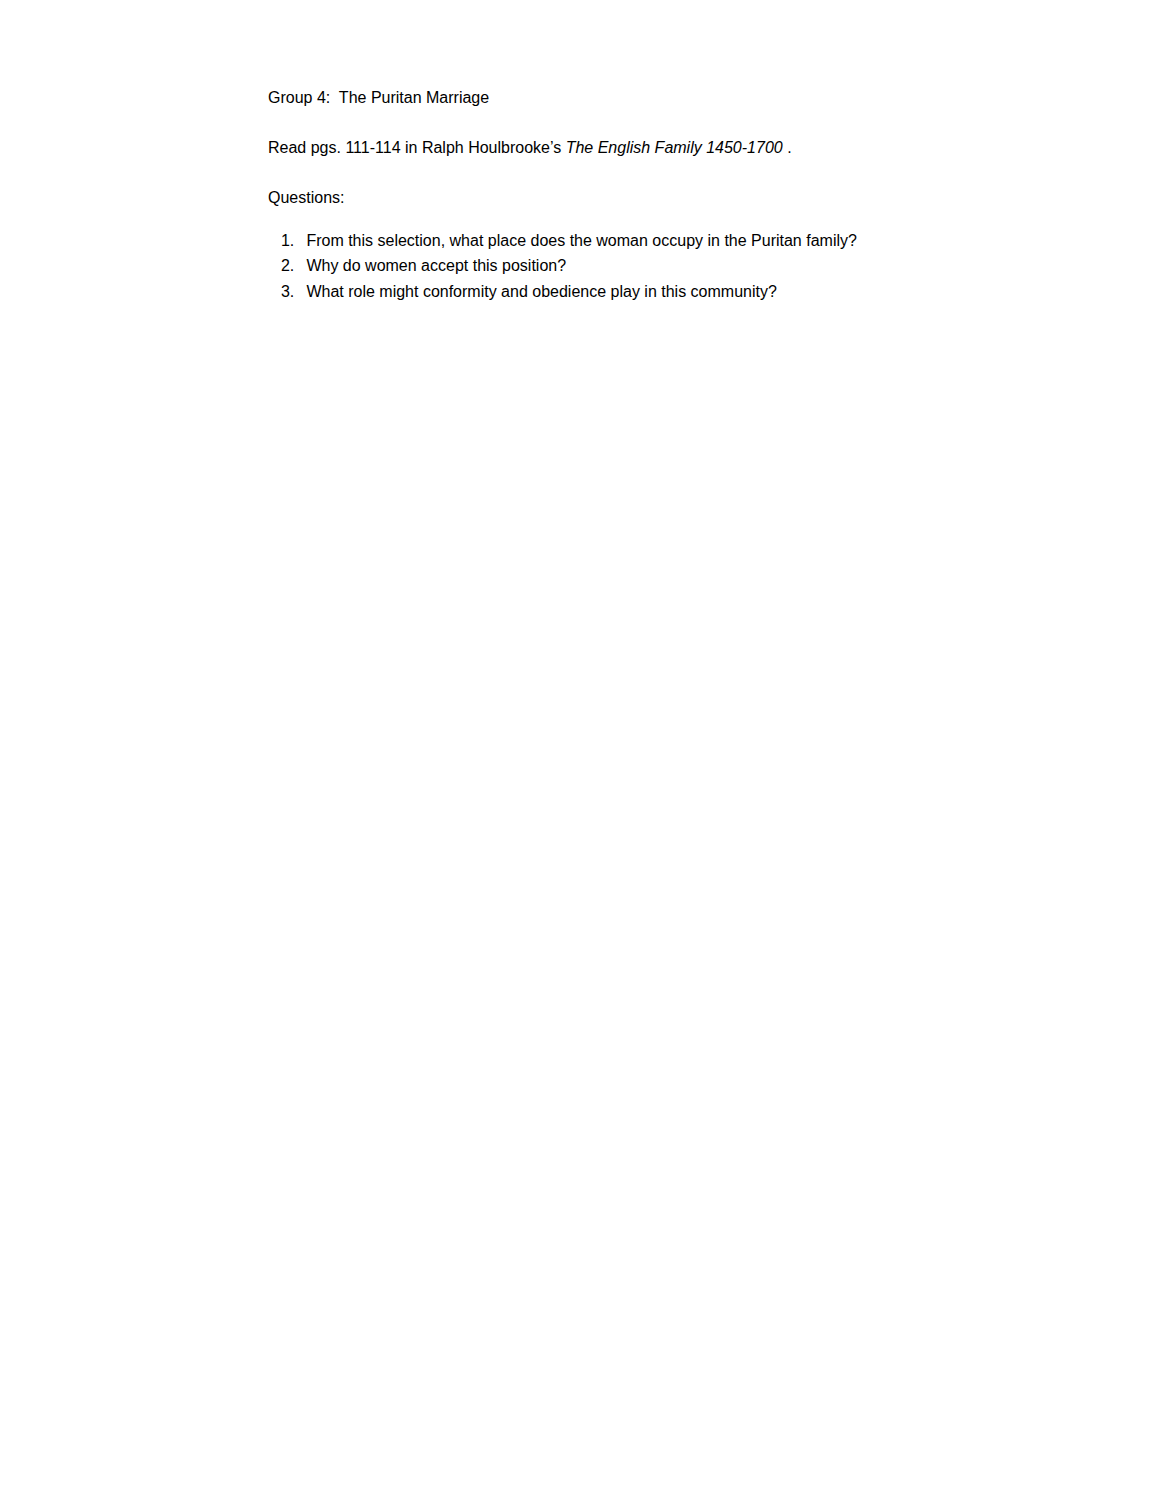Group 4: The Puritan Marriage
Read pgs. 111-114 in Ralph Houlbrooke’s The English Family 1450-1700 .
Questions:
From this selection, what place does the woman occupy in the Puritan family?
Why do women accept this position?
What role might conformity and obedience play in this community?